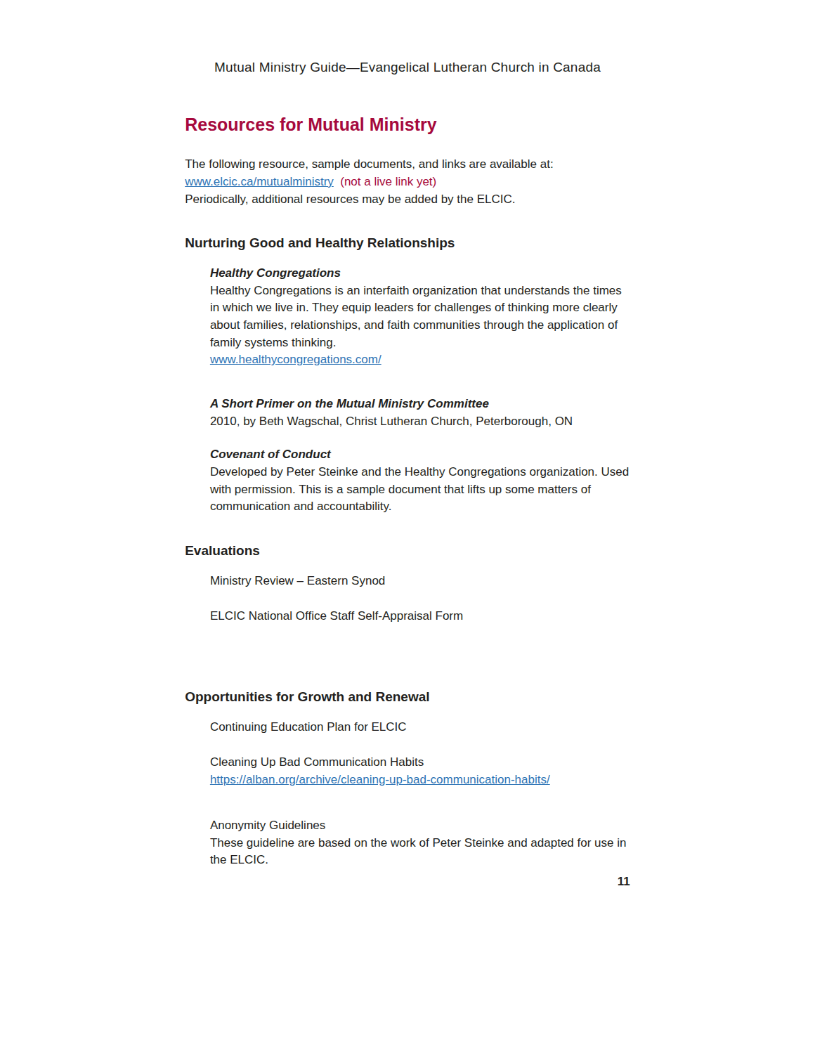Mutual Ministry Guide—Evangelical Lutheran Church in Canada
Resources for Mutual Ministry
The following resource, sample documents, and links are available at:
www.elcic.ca/mutualministry (not a live link yet)
Periodically, additional resources may be added by the ELCIC.
Nurturing Good and Healthy Relationships
Healthy Congregations
Healthy Congregations is an interfaith organization that understands the times in which we live in. They equip leaders for challenges of thinking more clearly about families, relationships, and faith communities through the application of family systems thinking.
www.healthycongregations.com/
A Short Primer on the Mutual Ministry Committee
2010, by Beth Wagschal, Christ Lutheran Church, Peterborough, ON
Covenant of Conduct
Developed by Peter Steinke and the Healthy Congregations organization. Used with permission. This is a sample document that lifts up some matters of communication and accountability.
Evaluations
Ministry Review – Eastern Synod
ELCIC National Office Staff Self-Appraisal Form
Opportunities for Growth and Renewal
Continuing Education Plan for ELCIC
Cleaning Up Bad Communication Habits
https://alban.org/archive/cleaning-up-bad-communication-habits/
Anonymity Guidelines
These guideline are based on the work of Peter Steinke and adapted for use in the ELCIC.
11